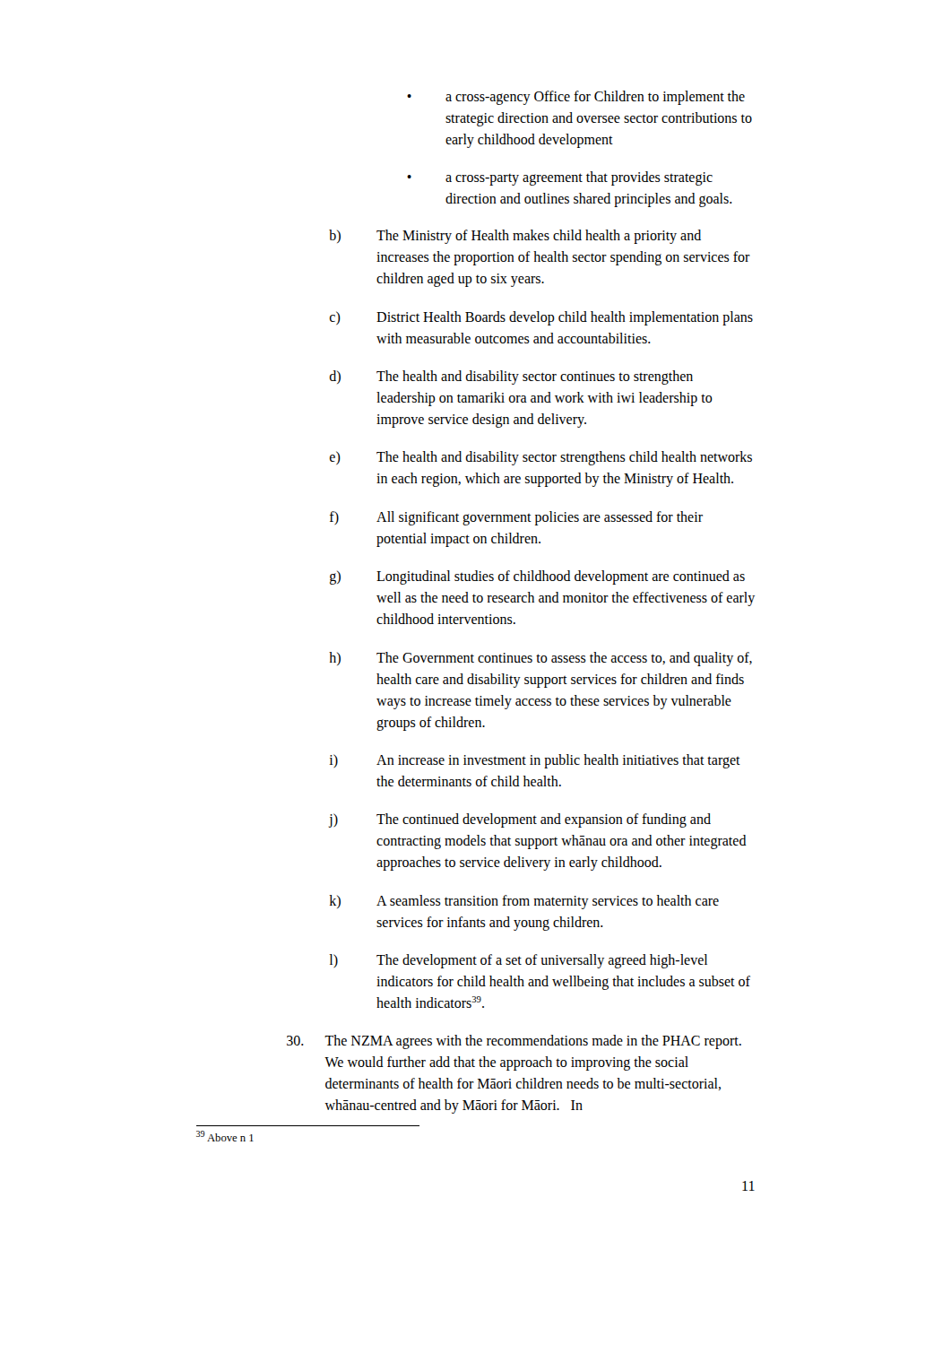a cross-agency Office for Children to implement the strategic direction and oversee sector contributions to early childhood development
a cross-party agreement that provides strategic direction and outlines shared principles and goals.
b) The Ministry of Health makes child health a priority and increases the proportion of health sector spending on services for children aged up to six years.
c) District Health Boards develop child health implementation plans with measurable outcomes and accountabilities.
d) The health and disability sector continues to strengthen leadership on tamariki ora and work with iwi leadership to improve service design and delivery.
e) The health and disability sector strengthens child health networks in each region, which are supported by the Ministry of Health.
f) All significant government policies are assessed for their potential impact on children.
g) Longitudinal studies of childhood development are continued as well as the need to research and monitor the effectiveness of early childhood interventions.
h) The Government continues to assess the access to, and quality of, health care and disability support services for children and finds ways to increase timely access to these services by vulnerable groups of children.
i) An increase in investment in public health initiatives that target the determinants of child health.
j) The continued development and expansion of funding and contracting models that support whānau ora and other integrated approaches to service delivery in early childhood.
k) A seamless transition from maternity services to health care services for infants and young children.
l) The development of a set of universally agreed high-level indicators for child health and wellbeing that includes a subset of health indicators39.
30. The NZMA agrees with the recommendations made in the PHAC report. We would further add that the approach to improving the social determinants of health for Māori children needs to be multi-sectorial, whānau-centred and by Māori for Māori. In
39 Above n 1
11